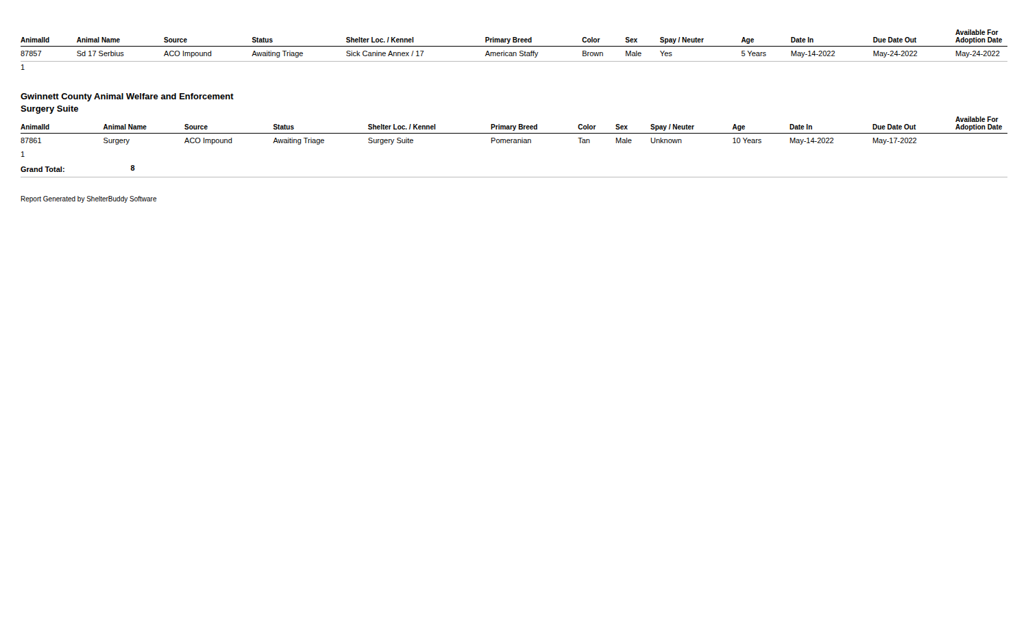| AnimalId | Animal Name | Source | Status | Shelter Loc. / Kennel | Primary Breed | Color | Sex | Spay / Neuter | Age | Date In | Due Date Out | Available For Adoption Date |
| --- | --- | --- | --- | --- | --- | --- | --- | --- | --- | --- | --- | --- |
| 87857 | Sd 17 Serbius | ACO Impound | Awaiting Triage | Sick Canine Annex / 17 | American Staffy | Brown | Male | Yes | 5 Years | May-14-2022 | May-24-2022 | May-24-2022 |
| 1 |
Gwinnett County Animal Welfare and Enforcement
Surgery Suite
| AnimalId | Animal Name | Source | Status | Shelter Loc. / Kennel | Primary Breed | Color | Sex | Spay / Neuter | Age | Date In | Due Date Out | Available For Adoption Date |
| --- | --- | --- | --- | --- | --- | --- | --- | --- | --- | --- | --- | --- |
| 87861 | Surgery | ACO Impound | Awaiting Triage | Surgery Suite | Pomeranian | Tan | Male | Unknown | 10 Years | May-14-2022 | May-17-2022 | |
| 1 |
| Grand Total: | 8 | |
Report Generated by ShelterBuddy Software